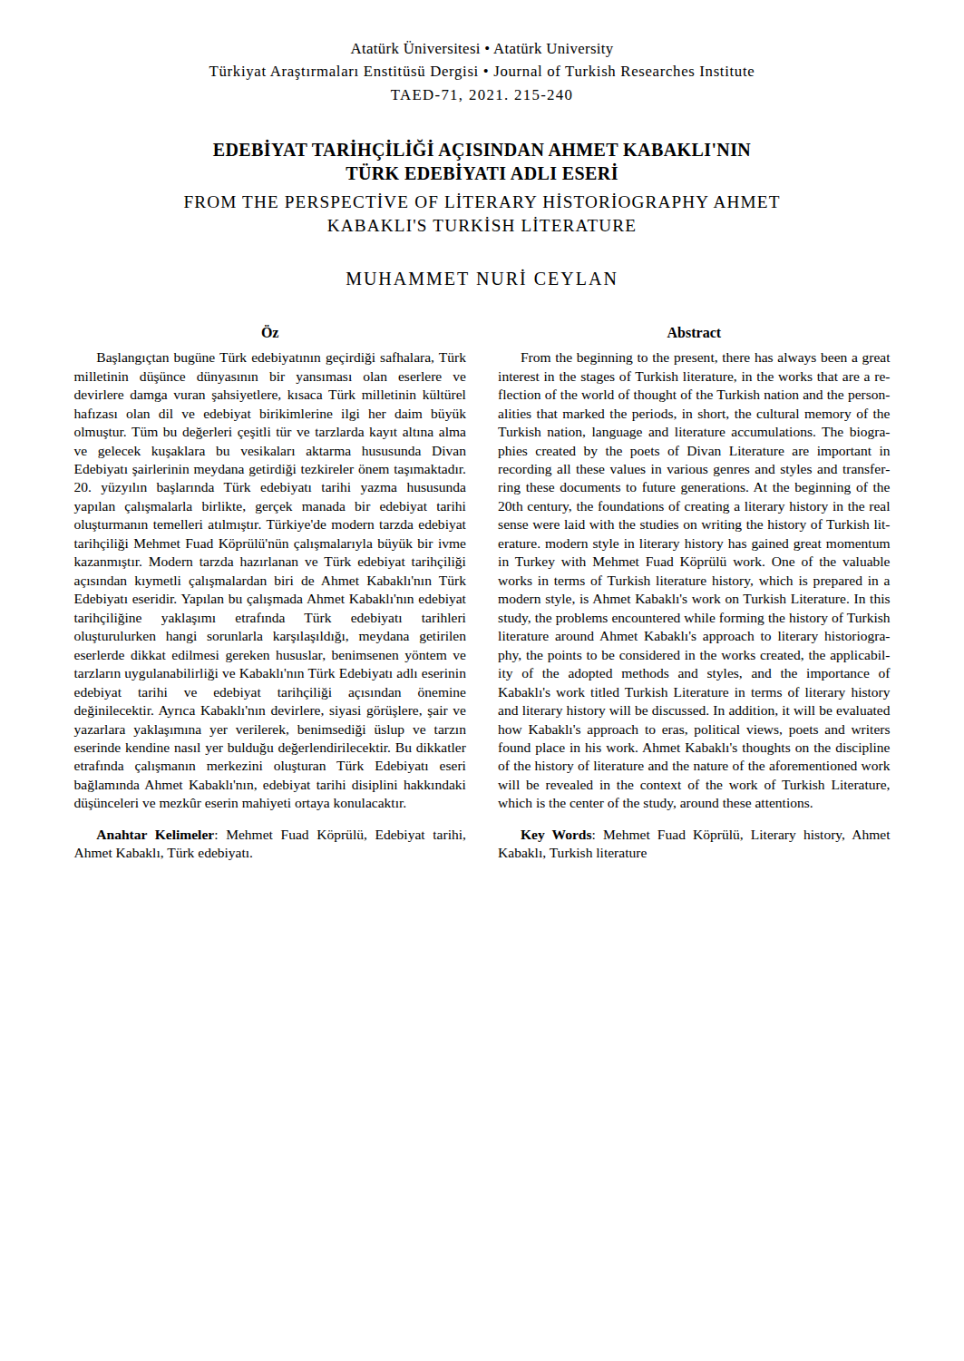Atatürk Üniversitesi • Atatürk University
Türkiyat Araştırmaları Enstitüsü Dergisi • Journal of Turkish Researches Institute
TAED-71, 2021. 215-240
Edebiyat Tarihçiliği Açısından Ahmet Kabaklı'nın
Türk Edebiyatı Adlı Eseri
From the Perspective of Literary Historiography Ahmet
Kabaklı's Turkish Literature
Muhammet Nuri Ceylan
Öz
Başlangıçtan bugüne Türk edebiyatının geçirdiği safhalara, Türk milletinin düşünce dünyasının bir yansıması olan eserlere ve devirlere damga vuran şahsiyetlere, kısaca Türk milletinin kültürel hafızası olan dil ve edebiyat birikimlerine ilgi her daim büyük olmuştur. Tüm bu değerleri çeşitli tür ve tarzlarda kayıt altına alma ve gelecek kuşaklara bu vesikaları aktarma hususunda Divan Edebiyatı şairlerinin meydana getirdiği tezkireler önem taşımaktadır. 20. yüzyılın başlarında Türk edebiyatı tarihi yazma hususunda yapılan çalışmalarla birlikte, gerçek manada bir edebiyat tarihi oluşturmanın temelleri atılmıştır. Türkiye'de modern tarzda edebiyat tarihçiliği Mehmet Fuad Köprülü'nün çalışmalarıyla büyük bir ivme kazanmıştır. Modern tarzda hazırlanan ve Türk edebiyat tarihçiliği açısından kıymetli çalışmalardan biri de Ahmet Kabaklı'nın Türk Edebiyatı eseridir. Yapılan bu çalışmada Ahmet Kabaklı'nın edebiyat tarihçiliğine yaklaşımı etrafında Türk edebiyatı tarihleri oluşturulurken hangi sorunlarla karşılaşıldığı, meydana getirilen eserlerde dikkat edilmesi gereken hususlar, benimsenen yöntem ve tarzların uygulanabilirliği ve Kabaklı'nın Türk Edebiyatı adlı eserinin edebiyat tarihi ve edebiyat tarihçiliği açısından önemine değinilecektir. Ayrıca Kabaklı'nın devirlere, siyasi görüşlere, şair ve yazarlara yaklaşımına yer verilerek, benimsediği üslup ve tarzın eserinde kendine nasıl yer bulduğu değerlendirilecektir. Bu dikkatler etrafında çalışmanın merkezini oluşturan Türk Edebiyatı eseri bağlamında Ahmet Kabaklı'nın, edebiyat tarihi disiplini hakkındaki düşünceleri ve mezkûr eserin mahiyeti ortaya konulacaktır.
Anahtar Kelimeler: Mehmet Fuad Köprülü, Edebiyat tarihi, Ahmet Kabaklı, Türk edebiyatı.
Abstract
From the beginning to the present, there has always been a great interest in the stages of Turkish literature, in the works that are a reflection of the world of thought of the Turkish nation and the personalities that marked the periods, in short, the cultural memory of the Turkish nation, language and literature accumulations. The biographies created by the poets of Divan Literature are important in recording all these values in various genres and styles and transferring these documents to future generations. At the beginning of the 20th century, the foundations of creating a literary history in the real sense were laid with the studies on writing the history of Turkish literature. modern style in literary history has gained great momentum in Turkey with Mehmet Fuad Köprülü work. One of the valuable works in terms of Turkish literature history, which is prepared in a modern style, is Ahmet Kabaklı's work on Turkish Literature. In this study, the problems encountered while forming the history of Turkish literature around Ahmet Kabaklı's approach to literary historiography, the points to be considered in the works created, the applicability of the adopted methods and styles, and the importance of Kabaklı's work titled Turkish Literature in terms of literary history and literary history will be discussed. In addition, it will be evaluated how Kabaklı's approach to eras, political views, poets and writers found place in his work. Ahmet Kabaklı's thoughts on the discipline of the history of literature and the nature of the aforementioned work will be revealed in the context of the work of Turkish Literature, which is the center of the study, around these attentions.
Key Words: Mehmet Fuad Köprülü, Literary history, Ahmet Kabaklı, Turkish literature